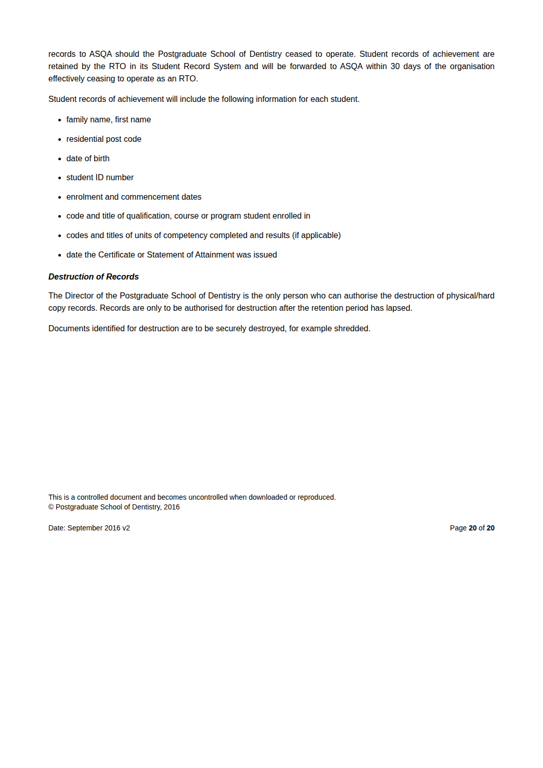records to ASQA should the Postgraduate School of Dentistry ceased to operate. Student records of achievement are retained by the RTO in its Student Record System and will be forwarded to ASQA within 30 days of the organisation effectively ceasing to operate as an RTO.
Student records of achievement will include the following information for each student.
family name, first name
residential post code
date of birth
student ID number
enrolment and commencement dates
code and title of qualification, course or program student enrolled in
codes and titles of units of competency completed and results (if applicable)
date the Certificate or Statement of Attainment was issued
Destruction of Records
The Director of the Postgraduate School of Dentistry is the only person who can authorise the destruction of physical/hard copy records. Records are only to be authorised for destruction after the retention period has lapsed.
Documents identified for destruction are to be securely destroyed, for example shredded.
This is a controlled document and becomes uncontrolled when downloaded or reproduced.
© Postgraduate School of Dentistry, 2016
Date: September 2016 v2 Page 20 of 20